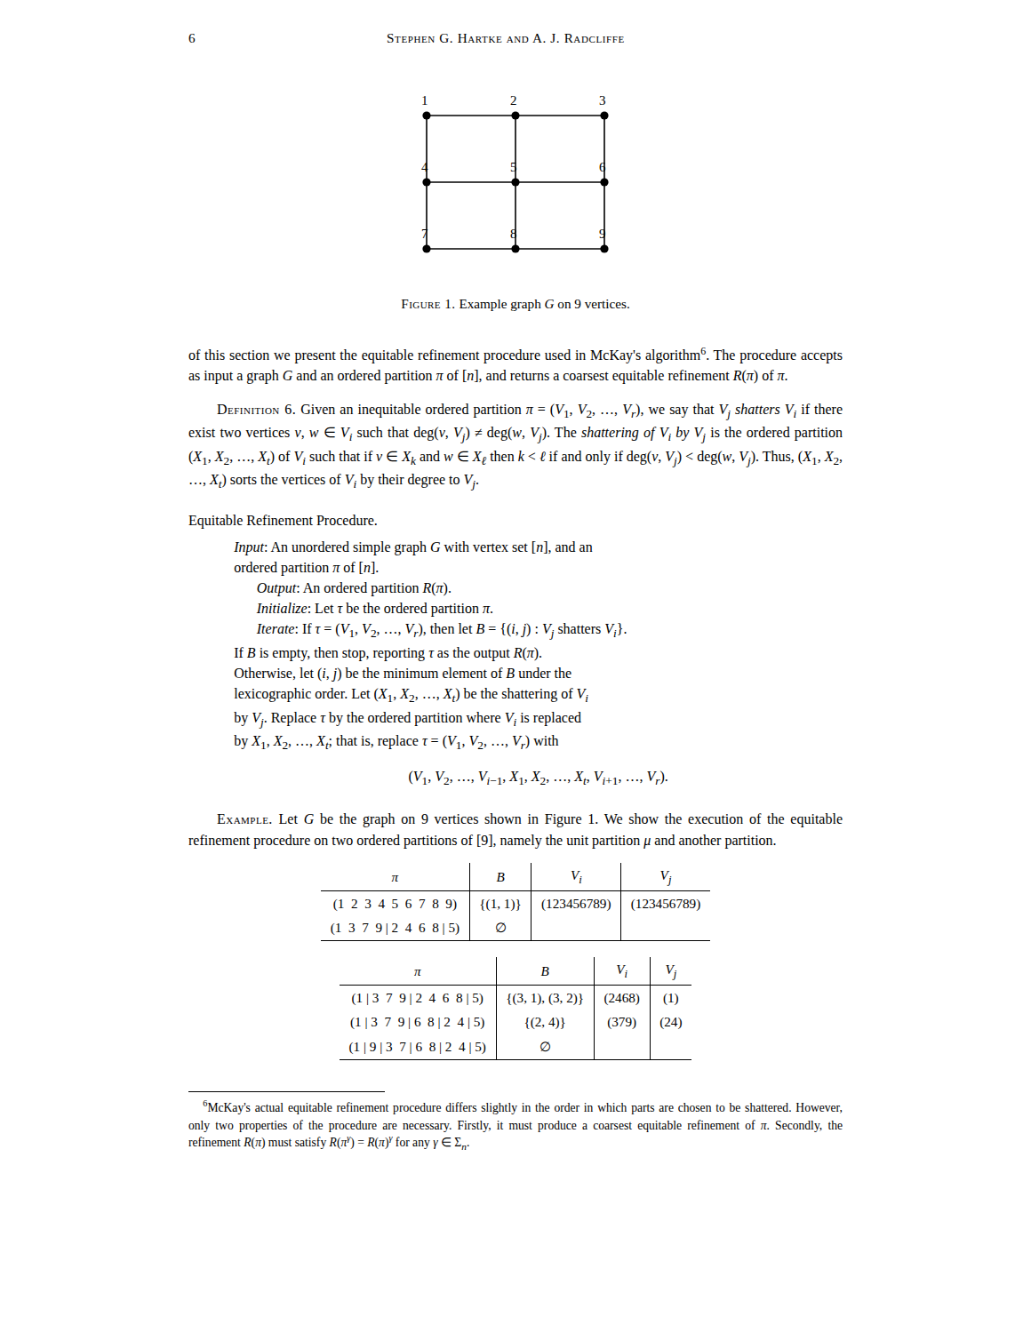6 Stephen G. Hartke and A. J. Radcliffe
1 2 3 4 5 6 7 8 9
Figure 1. Example graph G on 9 vertices.
of this section we present the equitable refinement procedure used in McKay's algorithm6. The procedure accepts as input a graph G and an ordered partition π of [n], and returns a coarsest equitable refinement R(π) of π.
Definition 6. Given an inequitable ordered partition π = (V1, V2, …, Vr), we say that Vj shatters Vi if there exist two vertices v, w ∈ Vi such that deg(v, Vj) ≠ deg(w, Vj). The shattering of Vi by Vj is the ordered partition (X1, X2, …, Xt) of Vi such that if v ∈ Xk and w ∈ Xℓ then k < ℓ if and only if deg(v, Vj) < deg(w, Vj). Thus, (X1, X2, …, Xt) sorts the vertices of Vi by their degree to Vj.
Equitable Refinement Procedure.
Input: An unordered simple graph G with vertex set [n], and an
ordered partition π of [n].
Output: An ordered partition R(π).
Initialize: Let τ be the ordered partition π.
Iterate: If τ = (V1, V2, …, Vr), then let B = {(i, j) : Vj shatters Vi}.
If B is empty, then stop, reporting τ as the output R(π).
Otherwise, let (i, j) be the minimum element of B under the
lexicographic order. Let (X1, X2, …, Xt) be the shattering of Vi
by Vj. Replace τ by the ordered partition where Vi is replaced
by X1, X2, …, Xt; that is, replace τ = (V1, V2, …, Vr) with
(V1, V2, …, Vi−1, X1, X2, …, Xt, Vi+1, …, Vr).
Example. Let G be the graph on 9 vertices shown in Figure 1. We show the execution of the equitable refinement procedure on two ordered partitions of [9], namely the unit partition μ and another partition.
| π | B | V i | V j |
| --- | --- | --- | --- |
| (1 2 3 4 5 6 7 8 9) | {(1, 1)} | (123456789) | (123456789) |
| (1 3 7 9 / 2 4 6 8 / 5) | ∅ | | |
| π | B | V i | V j |
| --- | --- | --- | --- |
| (1 / 3 7 9 / 2 4 6 8 / 5) | {(3, 1), (3, 2)} | (2468) | (1) |
| (1 / 3 7 9 / 6 8 / 2 4 / 5) | {(2, 4)} | (379) | (24) |
| (1 / 9 / 3 7 / 6 8 / 2 4 / 5) | ∅ | | |
6McKay's actual equitable refinement procedure differs slightly in the order in which parts are chosen to be shattered. However, only two properties of the procedure are necessary. Firstly, it must produce a coarsest equitable refinement of π. Secondly, the refinement R(π) must satisfy R(πγ) = R(π)γ for any γ ∈ Σn.